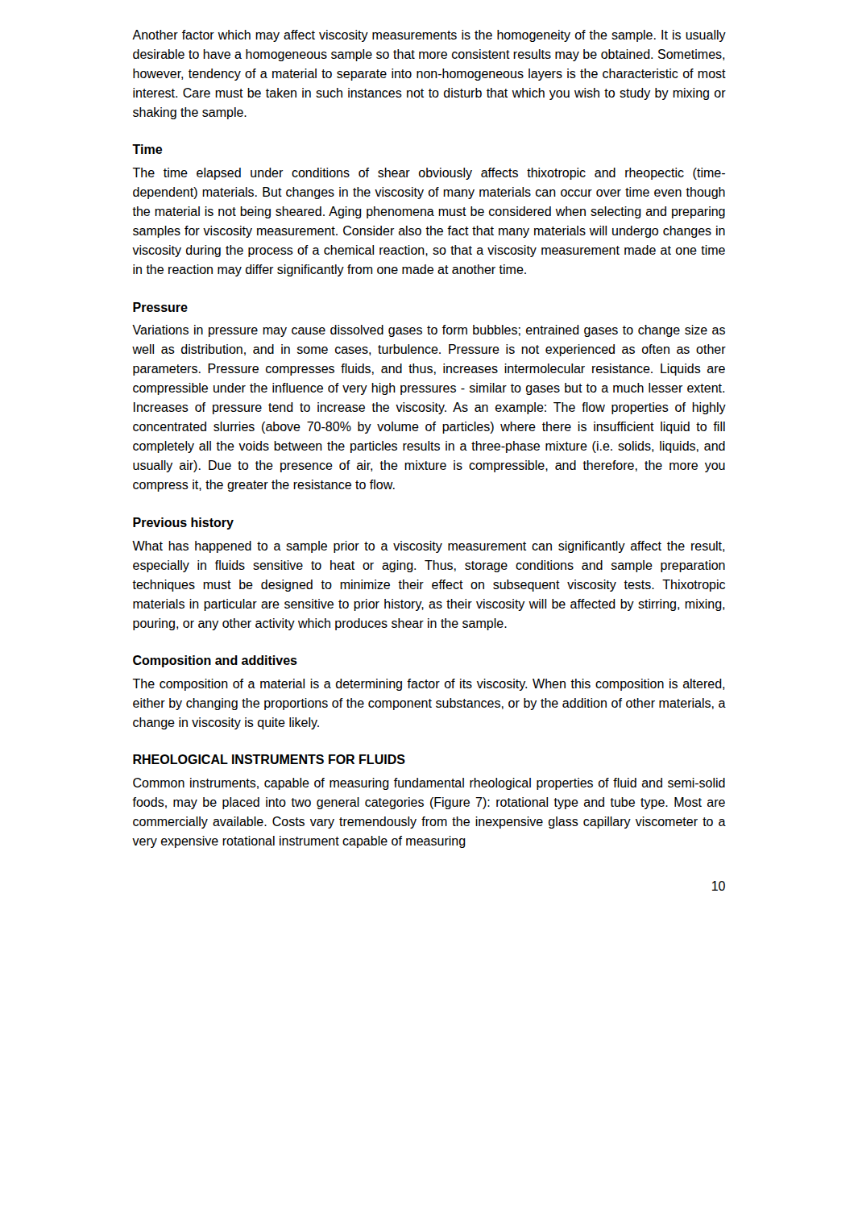Another factor which may affect viscosity measurements is the homogeneity of the sample. It is usually desirable to have a homogeneous sample so that more consistent results may be obtained. Sometimes, however, tendency of a material to separate into non-homogeneous layers is the characteristic of most interest. Care must be taken in such instances not to disturb that which you wish to study by mixing or shaking the sample.
Time
The time elapsed under conditions of shear obviously affects thixotropic and rheopectic (time- dependent) materials. But changes in the viscosity of many materials can occur over time even though the material is not being sheared. Aging phenomena must be considered when selecting and preparing samples for viscosity measurement. Consider also the fact that many materials will undergo changes in viscosity during the process of a chemical reaction, so that a viscosity measurement made at one time in the reaction may differ significantly from one made at another time.
Pressure
Variations in pressure may cause dissolved gases to form bubbles; entrained gases to change size as well as distribution, and in some cases, turbulence. Pressure is not experienced as often as other parameters. Pressure compresses fluids, and thus, increases intermolecular resistance. Liquids are compressible under the influence of very high pressures - similar to gases but to a much lesser extent. Increases of pressure tend to increase the viscosity. As an example: The flow properties of highly concentrated slurries (above 70-80% by volume of particles) where there is insufficient liquid to fill completely all the voids between the particles results in a three-phase mixture (i.e. solids, liquids, and usually air). Due to the presence of air, the mixture is compressible, and therefore, the more you compress it, the greater the resistance to flow.
Previous history
What has happened to a sample prior to a viscosity measurement can significantly affect the result, especially in fluids sensitive to heat or aging. Thus, storage conditions and sample preparation techniques must be designed to minimize their effect on subsequent viscosity tests. Thixotropic materials in particular are sensitive to prior history, as their viscosity will be affected by stirring, mixing, pouring, or any other activity which produces shear in the sample.
Composition and additives
The composition of a material is a determining factor of its viscosity. When this composition is altered, either by changing the proportions of the component substances, or by the addition of other materials, a change in viscosity is quite likely.
RHEOLOGICAL INSTRUMENTS FOR FLUIDS
Common instruments, capable of measuring fundamental rheological properties of fluid and semi-solid foods, may be placed into two general categories (Figure 7): rotational type and tube type. Most are commercially available. Costs vary tremendously from the inexpensive glass capillary viscometer to a very expensive rotational instrument capable of measuring
10